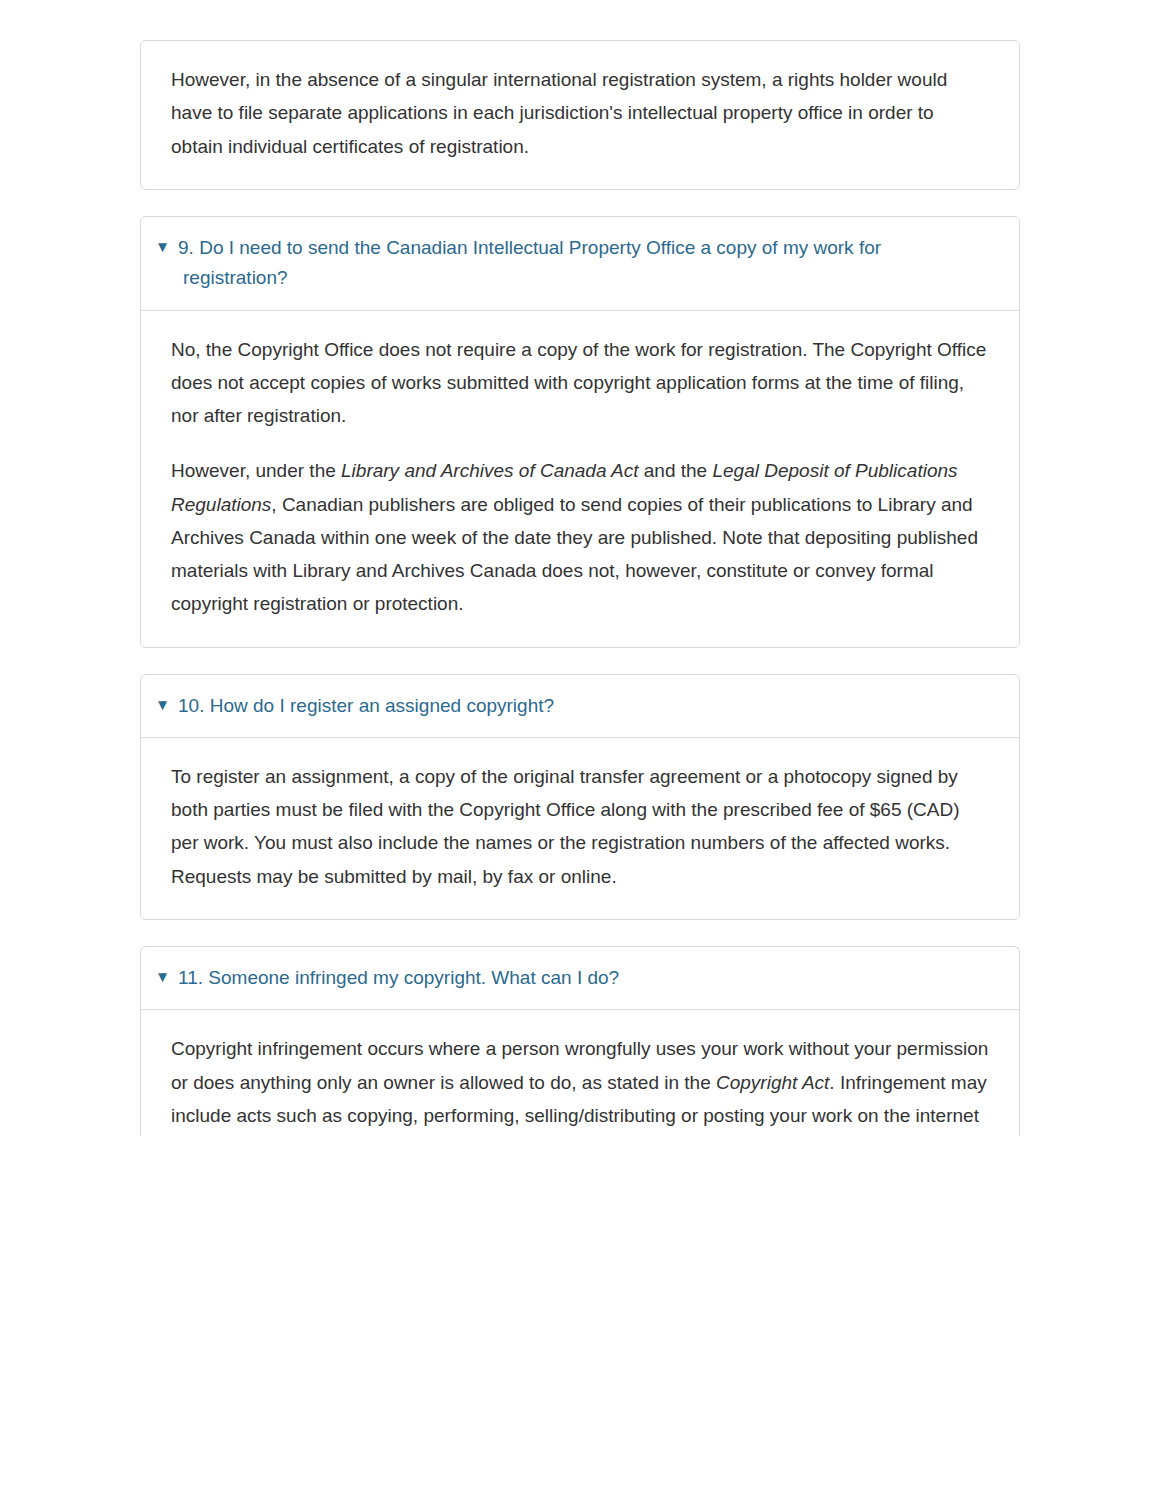However, in the absence of a singular international registration system, a rights holder would have to file separate applications in each jurisdiction's intellectual property office in order to obtain individual certificates of registration.
▼9. Do I need to send the Canadian Intellectual Property Office a copy of my work for registration?
No, the Copyright Office does not require a copy of the work for registration. The Copyright Office does not accept copies of works submitted with copyright application forms at the time of filing, nor after registration.
However, under the Library and Archives of Canada Act and the Legal Deposit of Publications Regulations, Canadian publishers are obliged to send copies of their publications to Library and Archives Canada within one week of the date they are published. Note that depositing published materials with Library and Archives Canada does not, however, constitute or convey formal copyright registration or protection.
▼10. How do I register an assigned copyright?
To register an assignment, a copy of the original transfer agreement or a photocopy signed by both parties must be filed with the Copyright Office along with the prescribed fee of $65 (CAD) per work. You must also include the names or the registration numbers of the affected works. Requests may be submitted by mail, by fax or online.
▼11. Someone infringed my copyright. What can I do?
Copyright infringement occurs where a person wrongfully uses your work without your permission or does anything only an owner is allowed to do, as stated in the Copyright Act. Infringement may include acts such as copying, performing, selling/distributing or posting your work on the internet without